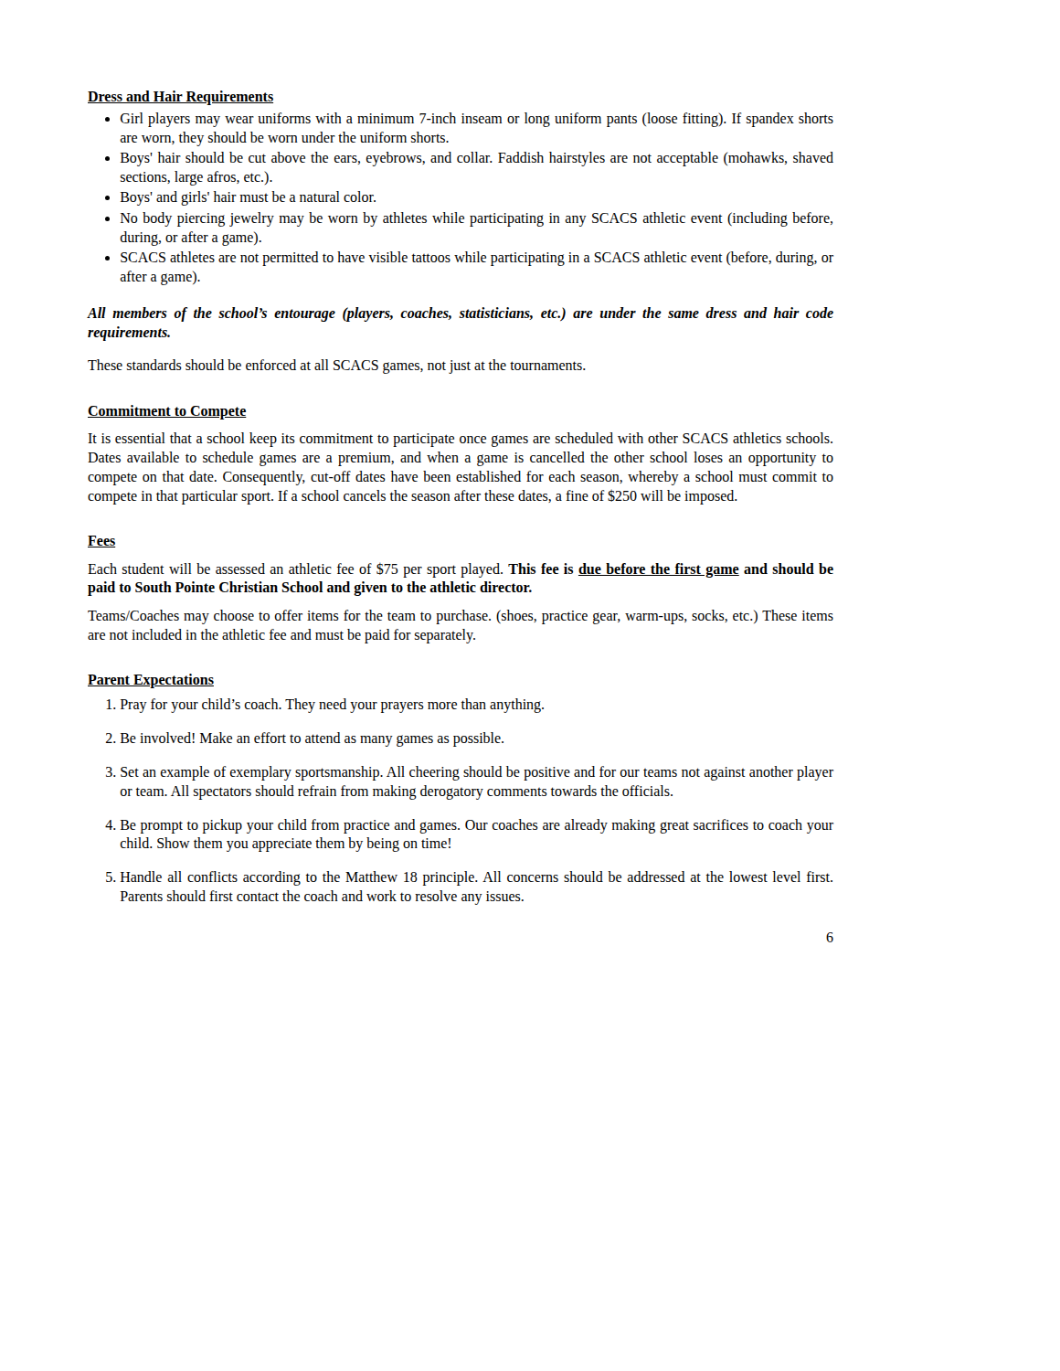Dress and Hair Requirements
Girl players may wear uniforms with a minimum 7-inch inseam or long uniform pants (loose fitting). If spandex shorts are worn, they should be worn under the uniform shorts.
Boys' hair should be cut above the ears, eyebrows, and collar. Faddish hairstyles are not acceptable (mohawks, shaved sections, large afros, etc.).
Boys' and girls' hair must be a natural color.
No body piercing jewelry may be worn by athletes while participating in any SCACS athletic event (including before, during, or after a game).
SCACS athletes are not permitted to have visible tattoos while participating in a SCACS athletic event (before, during, or after a game).
All members of the school’s entourage (players, coaches, statisticians, etc.) are under the same dress and hair code requirements.
These standards should be enforced at all SCACS games, not just at the tournaments.
Commitment to Compete
It is essential that a school keep its commitment to participate once games are scheduled with other SCACS athletics schools. Dates available to schedule games are a premium, and when a game is cancelled the other school loses an opportunity to compete on that date. Consequently, cut-off dates have been established for each season, whereby a school must commit to compete in that particular sport. If a school cancels the season after these dates, a fine of $250 will be imposed.
Fees
Each student will be assessed an athletic fee of $75 per sport played. This fee is due before the first game and should be paid to South Pointe Christian School and given to the athletic director.
Teams/Coaches may choose to offer items for the team to purchase. (shoes, practice gear, warm-ups, socks, etc.) These items are not included in the athletic fee and must be paid for separately.
Parent Expectations
Pray for your child’s coach. They need your prayers more than anything.
Be involved! Make an effort to attend as many games as possible.
Set an example of exemplary sportsmanship. All cheering should be positive and for our teams not against another player or team. All spectators should refrain from making derogatory comments towards the officials.
Be prompt to pickup your child from practice and games. Our coaches are already making great sacrifices to coach your child. Show them you appreciate them by being on time!
Handle all conflicts according to the Matthew 18 principle. All concerns should be addressed at the lowest level first. Parents should first contact the coach and work to resolve any issues.
6